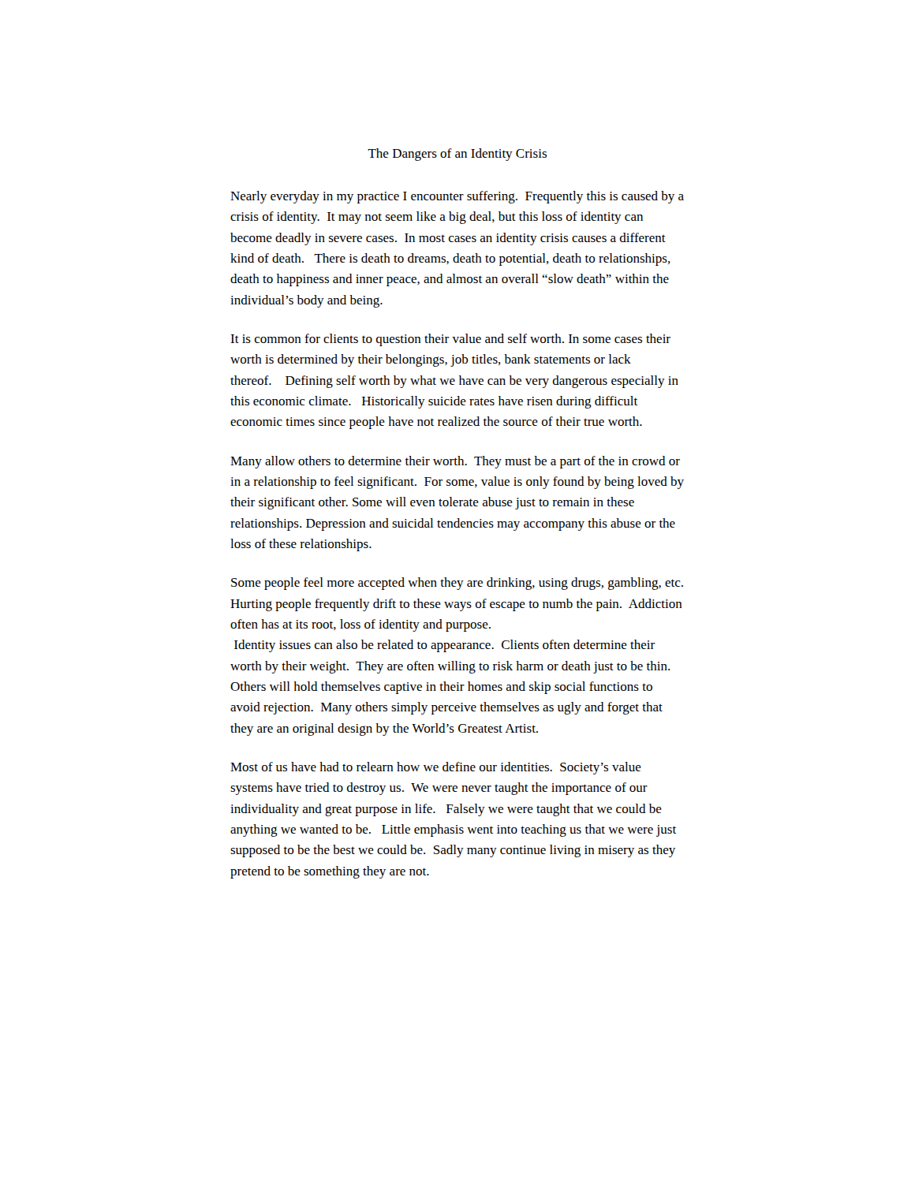The Dangers of an Identity Crisis
Nearly everyday in my practice I encounter suffering. Frequently this is caused by a crisis of identity. It may not seem like a big deal, but this loss of identity can become deadly in severe cases. In most cases an identity crisis causes a different kind of death. There is death to dreams, death to potential, death to relationships, death to happiness and inner peace, and almost an overall “slow death” within the individual’s body and being.
It is common for clients to question their value and self worth. In some cases their worth is determined by their belongings, job titles, bank statements or lack thereof. Defining self worth by what we have can be very dangerous especially in this economic climate. Historically suicide rates have risen during difficult economic times since people have not realized the source of their true worth.
Many allow others to determine their worth. They must be a part of the in crowd or in a relationship to feel significant. For some, value is only found by being loved by their significant other. Some will even tolerate abuse just to remain in these relationships. Depression and suicidal tendencies may accompany this abuse or the loss of these relationships.
Some people feel more accepted when they are drinking, using drugs, gambling, etc. Hurting people frequently drift to these ways of escape to numb the pain. Addiction often has at its root, loss of identity and purpose.
Identity issues can also be related to appearance. Clients often determine their worth by their weight. They are often willing to risk harm or death just to be thin. Others will hold themselves captive in their homes and skip social functions to avoid rejection. Many others simply perceive themselves as ugly and forget that they are an original design by the World’s Greatest Artist.
Most of us have had to relearn how we define our identities. Society’s value systems have tried to destroy us. We were never taught the importance of our individuality and great purpose in life. Falsely we were taught that we could be anything we wanted to be. Little emphasis went into teaching us that we were just supposed to be the best we could be. Sadly many continue living in misery as they pretend to be something they are not.